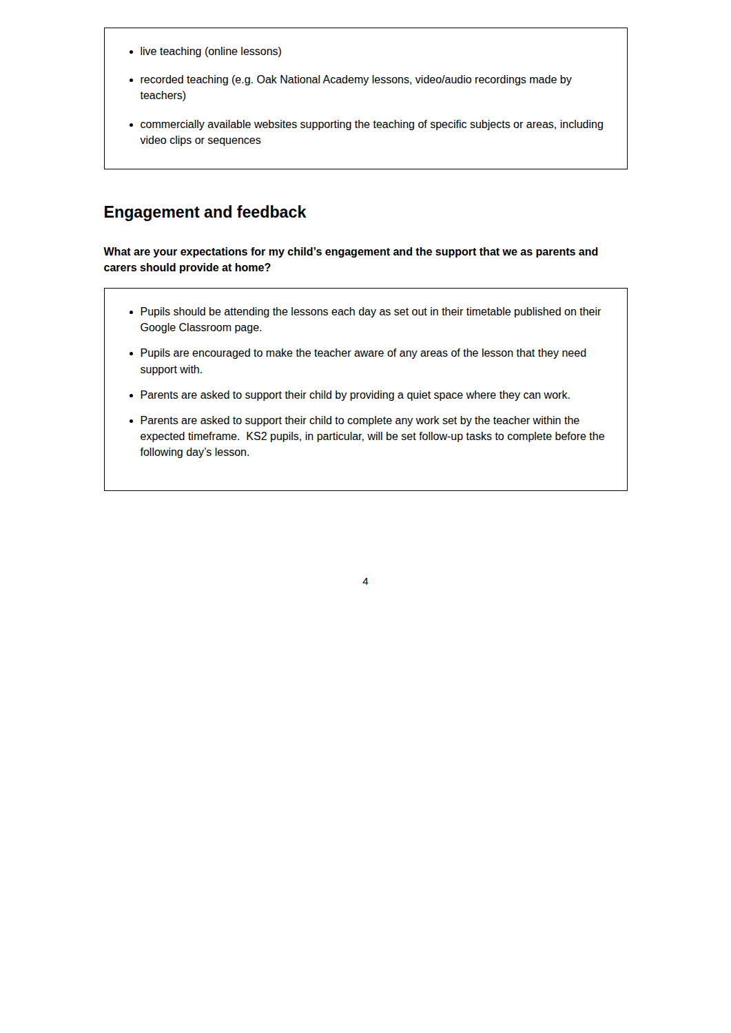live teaching (online lessons)
recorded teaching (e.g. Oak National Academy lessons, video/audio recordings made by teachers)
commercially available websites supporting the teaching of specific subjects or areas, including video clips or sequences
Engagement and feedback
What are your expectations for my child’s engagement and the support that we as parents and carers should provide at home?
Pupils should be attending the lessons each day as set out in their timetable published on their Google Classroom page.
Pupils are encouraged to make the teacher aware of any areas of the lesson that they need support with.
Parents are asked to support their child by providing a quiet space where they can work.
Parents are asked to support their child to complete any work set by the teacher within the expected timeframe. KS2 pupils, in particular, will be set follow-up tasks to complete before the following day’s lesson.
4